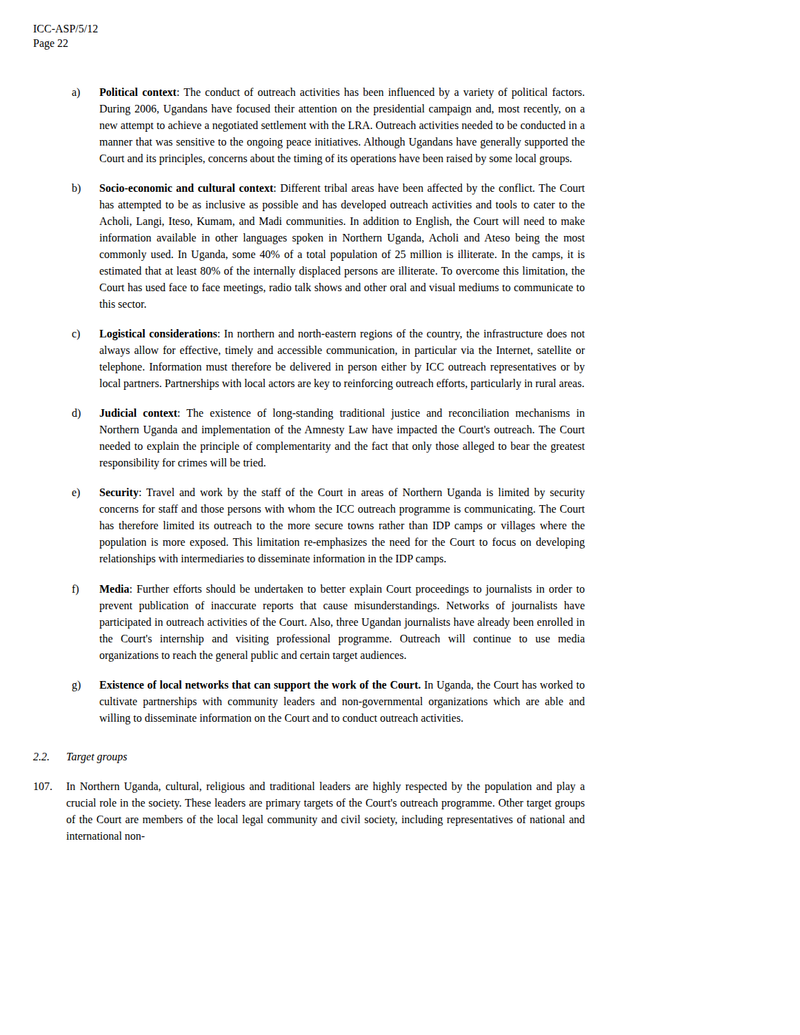ICC-ASP/5/12
Page 22
a)
Political context: The conduct of outreach activities has been influenced by a variety of political factors. During 2006, Ugandans have focused their attention on the presidential campaign and, most recently, on a new attempt to achieve a negotiated settlement with the LRA. Outreach activities needed to be conducted in a manner that was sensitive to the ongoing peace initiatives. Although Ugandans have generally supported the Court and its principles, concerns about the timing of its operations have been raised by some local groups.
b)
Socio-economic and cultural context: Different tribal areas have been affected by the conflict. The Court has attempted to be as inclusive as possible and has developed outreach activities and tools to cater to the Acholi, Langi, Iteso, Kumam, and Madi communities. In addition to English, the Court will need to make information available in other languages spoken in Northern Uganda, Acholi and Ateso being the most commonly used. In Uganda, some 40% of a total population of 25 million is illiterate. In the camps, it is estimated that at least 80% of the internally displaced persons are illiterate. To overcome this limitation, the Court has used face to face meetings, radio talk shows and other oral and visual mediums to communicate to this sector.
c)
Logistical considerations: In northern and north-eastern regions of the country, the infrastructure does not always allow for effective, timely and accessible communication, in particular via the Internet, satellite or telephone. Information must therefore be delivered in person either by ICC outreach representatives or by local partners. Partnerships with local actors are key to reinforcing outreach efforts, particularly in rural areas.
d)
Judicial context: The existence of long-standing traditional justice and reconciliation mechanisms in Northern Uganda and implementation of the Amnesty Law have impacted the Court's outreach. The Court needed to explain the principle of complementarity and the fact that only those alleged to bear the greatest responsibility for crimes will be tried.
e)
Security: Travel and work by the staff of the Court in areas of Northern Uganda is limited by security concerns for staff and those persons with whom the ICC outreach programme is communicating. The Court has therefore limited its outreach to the more secure towns rather than IDP camps or villages where the population is more exposed. This limitation re-emphasizes the need for the Court to focus on developing relationships with intermediaries to disseminate information in the IDP camps.
f)
Media: Further efforts should be undertaken to better explain Court proceedings to journalists in order to prevent publication of inaccurate reports that cause misunderstandings. Networks of journalists have participated in outreach activities of the Court. Also, three Ugandan journalists have already been enrolled in the Court's internship and visiting professional programme. Outreach will continue to use media organizations to reach the general public and certain target audiences.
g)
Existence of local networks that can support the work of the Court. In Uganda, the Court has worked to cultivate partnerships with community leaders and non-governmental organizations which are able and willing to disseminate information on the Court and to conduct outreach activities.
2.2. Target groups
107.
In Northern Uganda, cultural, religious and traditional leaders are highly respected by the population and play a crucial role in the society. These leaders are primary targets of the Court's outreach programme. Other target groups of the Court are members of the local legal community and civil society, including representatives of national and international non-